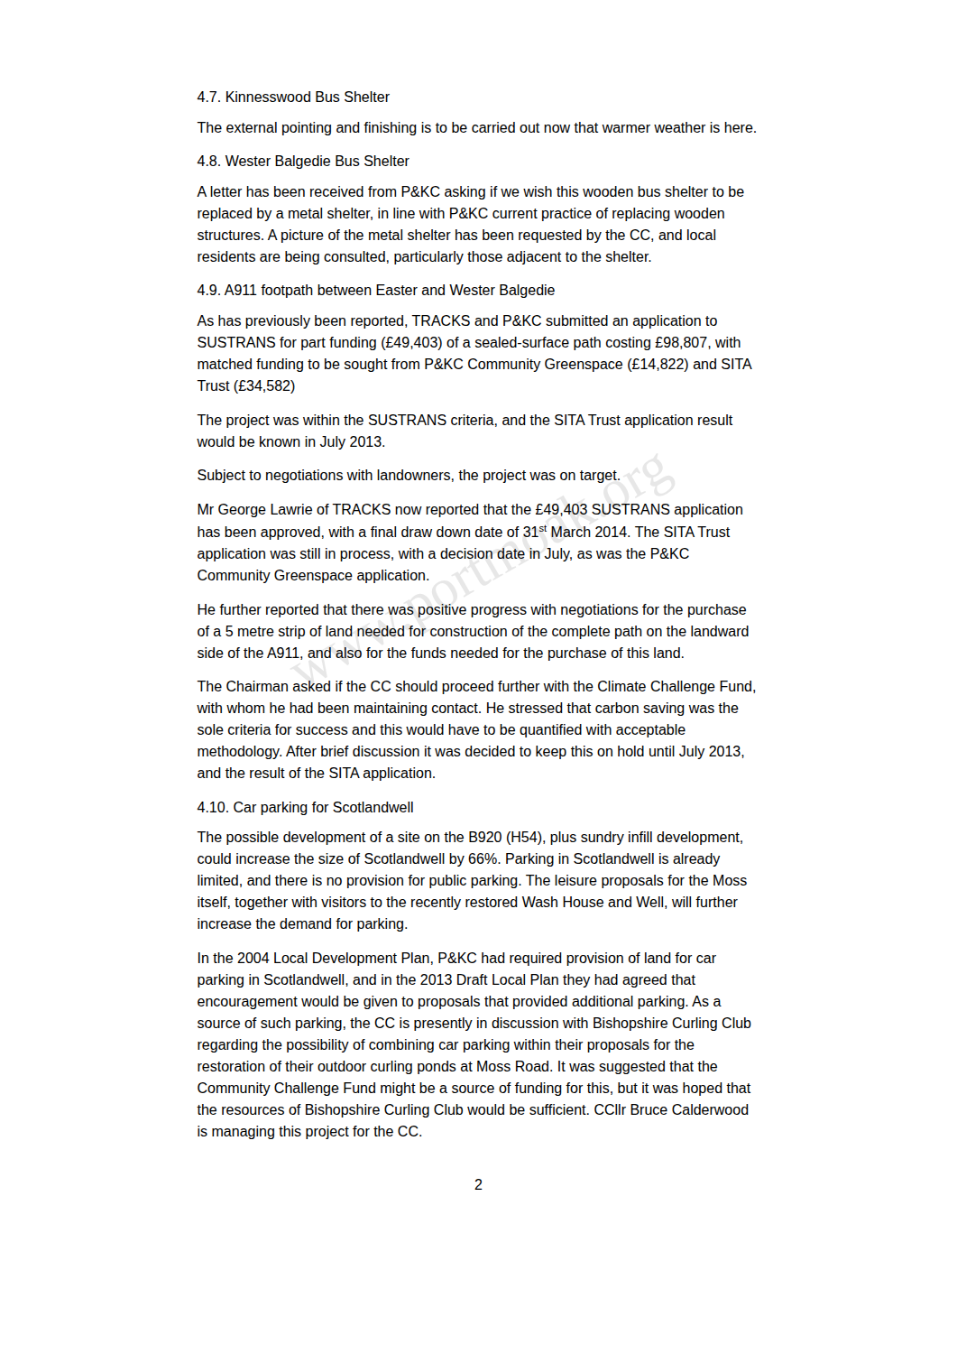www.portmoak.org
4.7. Kinnesswood Bus Shelter
The external pointing and finishing is to be carried out now that warmer weather is here.
4.8. Wester Balgedie Bus Shelter
A letter has been received from P&KC asking if we wish this wooden bus shelter to be replaced by a metal shelter, in line with P&KC current practice of replacing wooden structures. A picture of the metal shelter has been requested by the CC, and local residents are being consulted, particularly those adjacent to the shelter.
4.9. A911 footpath between Easter and Wester Balgedie
As has previously been reported, TRACKS and P&KC submitted an application to SUSTRANS for part funding (£49,403) of a sealed-surface path costing £98,807, with matched funding to be sought from P&KC Community Greenspace (£14,822) and SITA Trust (£34,582)
The project was within the SUSTRANS criteria, and the SITA Trust application result would be known in July 2013.
Subject to negotiations with landowners, the project was on target.
Mr George Lawrie of TRACKS now reported that the £49,403 SUSTRANS application has been approved, with a final draw down date of 31st March 2014. The SITA Trust application was still in process, with a decision date in July, as was the P&KC Community Greenspace application.
He further reported that there was positive progress with negotiations for the purchase of a 5 metre strip of land needed for construction of the complete path on the landward side of the A911, and also for the funds needed for the purchase of this land.
The Chairman asked if the CC should proceed further with the Climate Challenge Fund, with whom he had been maintaining contact. He stressed that carbon saving was the sole criteria for success and this would have to be quantified with acceptable methodology. After brief discussion it was decided to keep this on hold until July 2013, and the result of the SITA application.
4.10. Car parking for Scotlandwell
The possible development of a site on the B920 (H54), plus sundry infill development, could increase the size of Scotlandwell by 66%. Parking in Scotlandwell is already limited, and there is no provision for public parking. The leisure proposals for the Moss itself, together with visitors to the recently restored Wash House and Well, will further increase the demand for parking.
In the 2004 Local Development Plan, P&KC had required provision of land for car parking in Scotlandwell, and in the 2013 Draft Local Plan they had agreed that encouragement would be given to proposals that provided additional parking. As a source of such parking, the CC is presently in discussion with Bishopshire Curling Club regarding the possibility of combining car parking within their proposals for the restoration of their outdoor curling ponds at Moss Road. It was suggested that the Community Challenge Fund might be a source of funding for this, but it was hoped that the resources of Bishopshire Curling Club would be sufficient. CCllr Bruce Calderwood is managing this project for the CC.
2